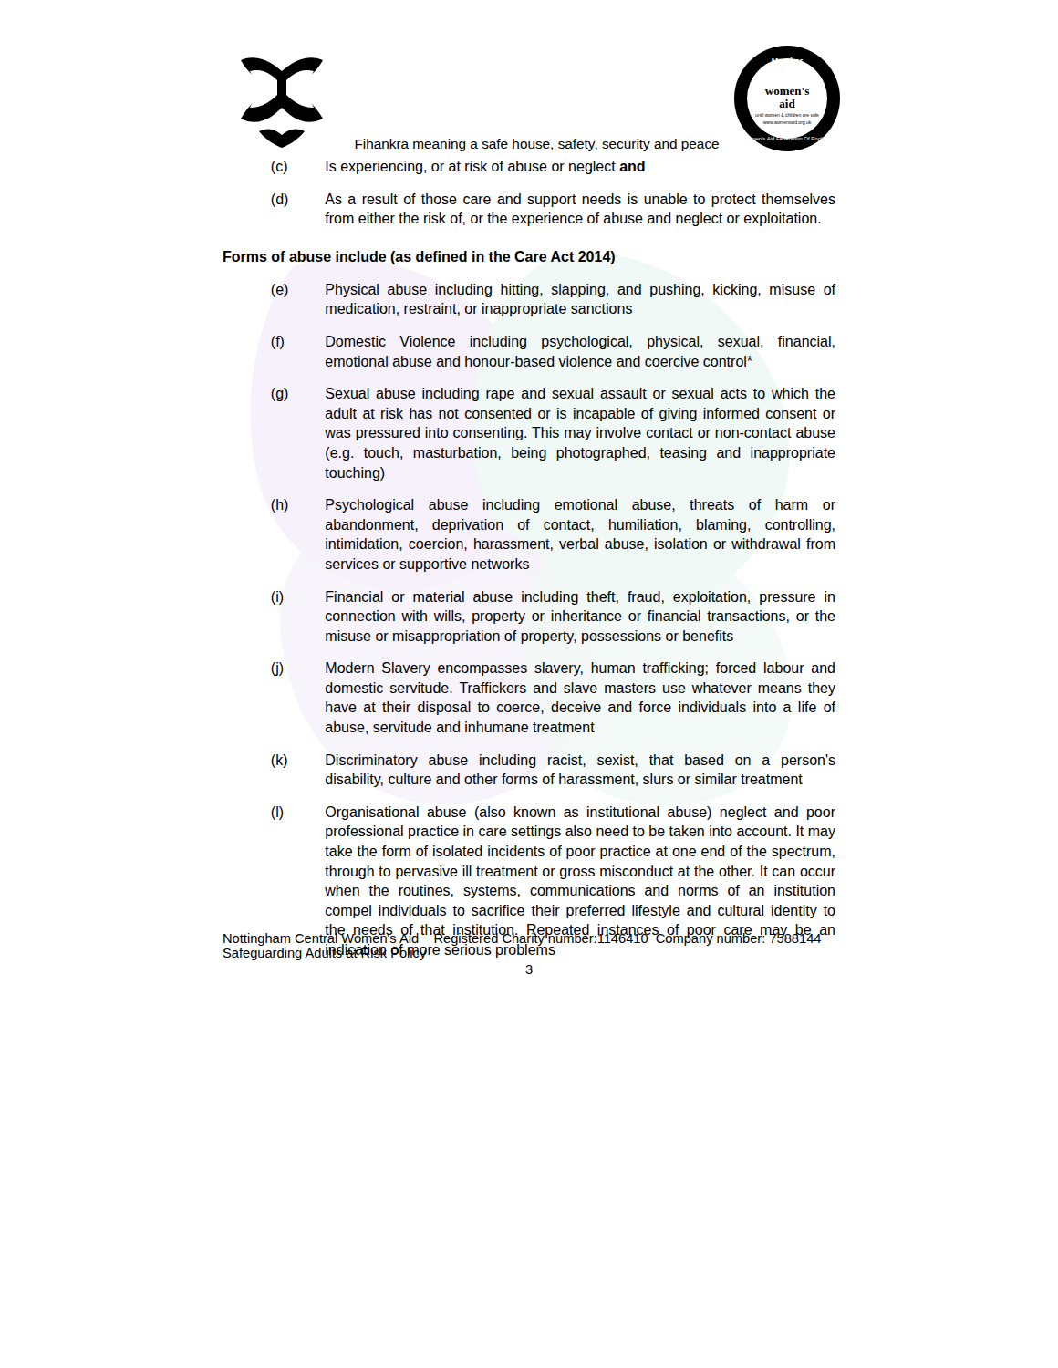Fihankra meaning a safe house, safety, security and peace
Member women's aid until women & children are safe www.womensaid.org.uk Women's Aid Federation Of England
(c) Is experiencing, or at risk of abuse or neglect and
(d) As a result of those care and support needs is unable to protect themselves from either the risk of, or the experience of abuse and neglect or exploitation.
Forms of abuse include (as defined in the Care Act 2014)
(e) Physical abuse including hitting, slapping, and pushing, kicking, misuse of medication, restraint, or inappropriate sanctions
(f) Domestic Violence including psychological, physical, sexual, financial, emotional abuse and honour-based violence and coercive control*
(g) Sexual abuse including rape and sexual assault or sexual acts to which the adult at risk has not consented or is incapable of giving informed consent or was pressured into consenting. This may involve contact or non-contact abuse (e.g. touch, masturbation, being photographed, teasing and inappropriate touching)
(h) Psychological abuse including emotional abuse, threats of harm or abandonment, deprivation of contact, humiliation, blaming, controlling, intimidation, coercion, harassment, verbal abuse, isolation or withdrawal from services or supportive networks
(i) Financial or material abuse including theft, fraud, exploitation, pressure in connection with wills, property or inheritance or financial transactions, or the misuse or misappropriation of property, possessions or benefits
(j) Modern Slavery encompasses slavery, human trafficking; forced labour and domestic servitude. Traffickers and slave masters use whatever means they have at their disposal to coerce, deceive and force individuals into a life of abuse, servitude and inhumane treatment
(k) Discriminatory abuse including racist, sexist, that based on a person's disability, culture and other forms of harassment, slurs or similar treatment
(l) Organisational abuse (also known as institutional abuse) neglect and poor professional practice in care settings also need to be taken into account. It may take the form of isolated incidents of poor practice at one end of the spectrum, through to pervasive ill treatment or gross misconduct at the other. It can occur when the routines, systems, communications and norms of an institution compel individuals to sacrifice their preferred lifestyle and cultural identity to the needs of that institution. Repeated instances of poor care may be an indication of more serious problems
Nottingham Central Women's Aid Registered Charity number:1146410 Company number: 7588144
Safeguarding Adults at Risk Policy
3